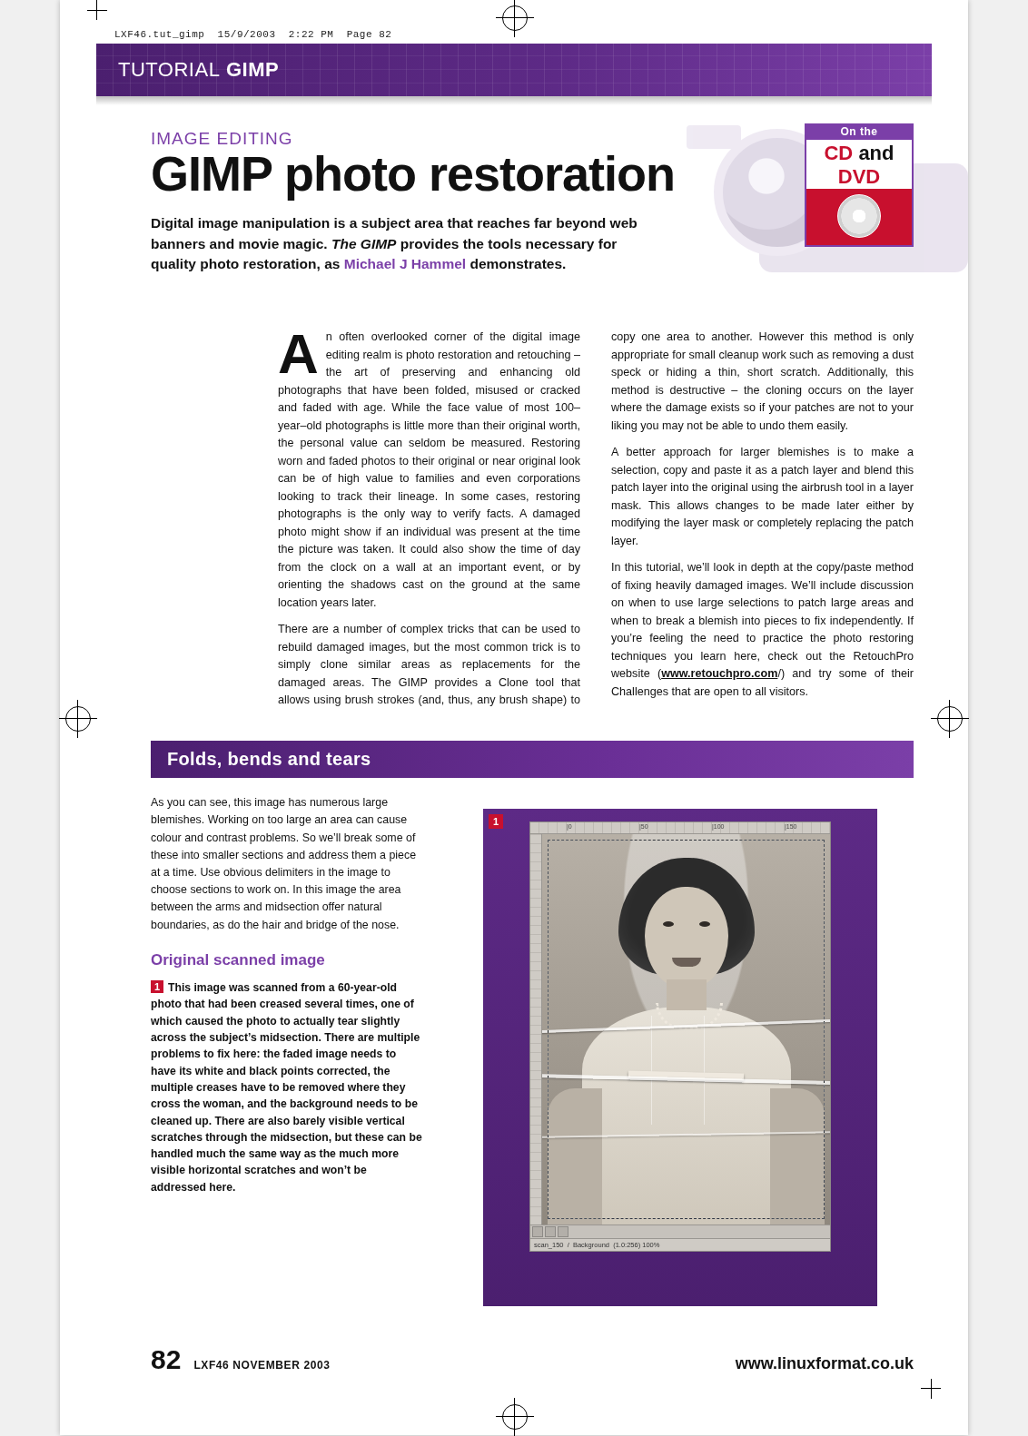LXF46.tut_gimp 15/9/2003 2:22 PM Page 82
TUTORIAL GIMP
On the
CD and DVD
IMAGE EDITING
GIMP photo restoration
Digital image manipulation is a subject area that reaches far beyond web banners and movie magic. The GIMP provides the tools necessary for quality photo restoration, as Michael J Hammel demonstrates.
An often overlooked corner of the digital image editing realm is photo restoration and retouching – the art of preserving and enhancing old photographs that have been folded, misused or cracked and faded with age. While the face value of most 100–year–old photographs is little more than their original worth, the personal value can seldom be measured. Restoring worn and faded photos to their original or near original look can be of high value to families and even corporations looking to track their lineage. In some cases, restoring photographs is the only way to verify facts. A damaged photo might show if an individual was present at the time the picture was taken. It could also show the time of day from the clock on a wall at an important event, or by orienting the shadows cast on the ground at the same location years later.
There are a number of complex tricks that can be used to rebuild damaged images, but the most common trick is to simply clone similar areas as replacements for the damaged areas. The GIMP provides a Clone tool that allows using brush strokes (and, thus, any brush shape) to copy one area to another. However this method is only appropriate for small cleanup work such as removing a dust speck or hiding a thin, short scratch. Additionally, this method is destructive – the cloning occurs on the layer where the damage exists so if your patches are not to your liking you may not be able to undo them easily.
A better approach for larger blemishes is to make a selection, copy and paste it as a patch layer and blend this patch layer into the original using the airbrush tool in a layer mask. This allows changes to be made later either by modifying the layer mask or completely replacing the patch layer.
In this tutorial, we’ll look in depth at the copy/paste method of fixing heavily damaged images. We’ll include discussion on when to use large selections to patch large areas and when to break a blemish into pieces to fix independently. If you’re feeling the need to practice the photo restoring techniques you learn here, check out the RetouchPro website (www.retouchpro.com/) and try some of their Challenges that are open to all visitors.
Folds, bends and tears
As you can see, this image has numerous large blemishes. Working on too large an area can cause colour and contrast problems. So we’ll break some of these into smaller sections and address them a piece at a time. Use obvious delimiters in the image to choose sections to work on. In this image the area between the arms and midsection offer natural boundaries, as do the hair and bridge of the nose.
Original scanned image
1 This image was scanned from a 60-year-old photo that had been creased several times, one of which caused the photo to actually tear slightly across the subject’s midsection. There are multiple problems to fix here: the faded image needs to have its white and black points corrected, the multiple creases have to be removed where they cross the woman, and the background needs to be cleaned up. There are also barely visible vertical scratches through the midsection, but these can be handled much the same way as the much more visible horizontal scratches and won’t be addressed here.
1
|0 |50 |100 |150
scan_150 / Background (1.0:256) 100%
82 LXF46 NOVEMBER 2003 www.linuxformat.co.uk